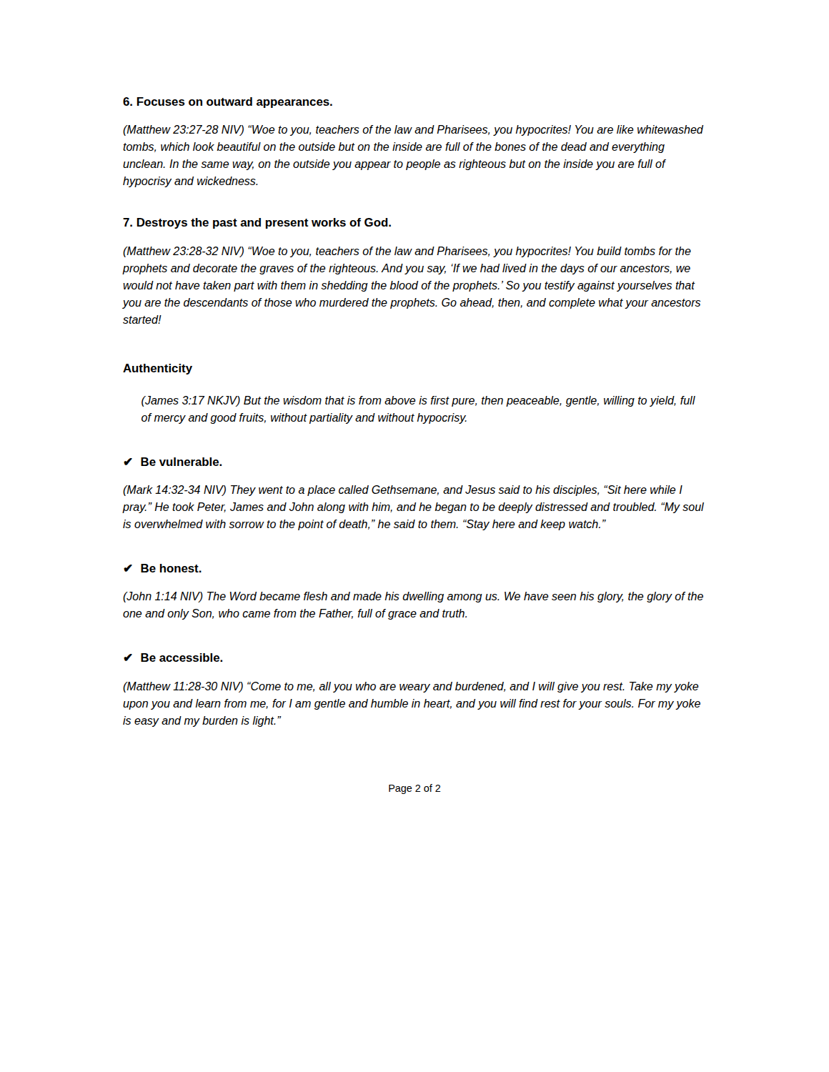6. Focuses on outward appearances.
(Matthew 23:27-28 NIV) “Woe to you, teachers of the law and Pharisees, you hypocrites! You are like whitewashed tombs, which look beautiful on the outside but on the inside are full of the bones of the dead and everything unclean. In the same way, on the outside you appear to people as righteous but on the inside you are full of hypocrisy and wickedness.
7. Destroys the past and present works of God.
(Matthew 23:28-32 NIV) “Woe to you, teachers of the law and Pharisees, you hypocrites! You build tombs for the prophets and decorate the graves of the righteous. And you say, ‘If we had lived in the days of our ancestors, we would not have taken part with them in shedding the blood of the prophets.’ So you testify against yourselves that you are the descendants of those who murdered the prophets. Go ahead, then, and complete what your ancestors started!
Authenticity
(James 3:17 NKJV) But the wisdom that is from above is first pure, then peaceable, gentle, willing to yield, full of mercy and good fruits, without partiality and without hypocrisy.
✔ Be vulnerable.
(Mark 14:32-34 NIV) They went to a place called Gethsemane, and Jesus said to his disciples, “Sit here while I pray.” He took Peter, James and John along with him, and he began to be deeply distressed and troubled. “My soul is overwhelmed with sorrow to the point of death,” he said to them. “Stay here and keep watch.”
✔ Be honest.
(John 1:14 NIV) The Word became flesh and made his dwelling among us. We have seen his glory, the glory of the one and only Son, who came from the Father, full of grace and truth.
✔ Be accessible.
(Matthew 11:28-30 NIV) “Come to me, all you who are weary and burdened, and I will give you rest. Take my yoke upon you and learn from me, for I am gentle and humble in heart, and you will find rest for your souls. For my yoke is easy and my burden is light.”
Page 2 of 2